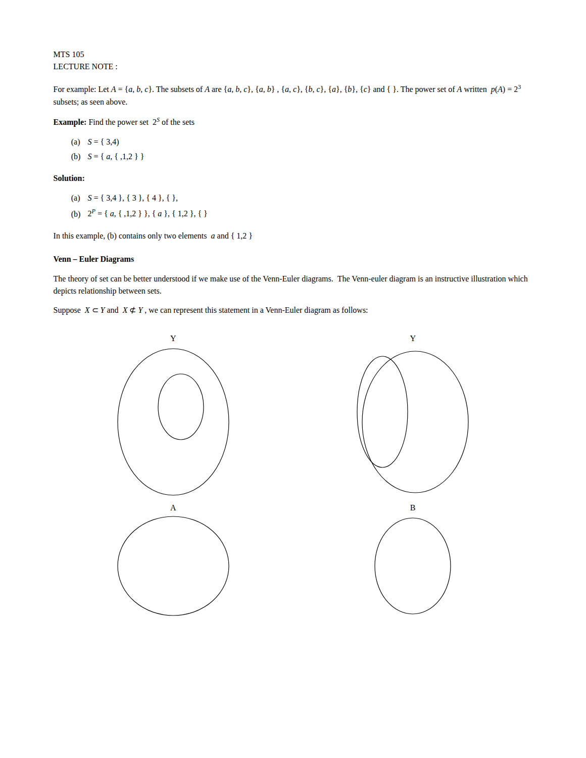MTS 105
LECTURE NOTE :
For example: Let A = {a, b, c}. The subsets of A are {a, b, c}, {a, b} , {a, c}, {b, c}, {a}, {b}, {c} and { }. The power set of A written p(A) = 23 subsets; as seen above.
Example: Find the power set 2S of the sets
(a) S = { 3,4)
(b) S = { a, { ,1,2 } }
Solution:
(a) S = { 3,4 }, { 3 }, { 4 }, { },
(b) 2P = { a, { ,1,2 } }, { a }, { 1,2 }, { }
In this example, (b) contains only two elements a and { 1,2 }
Venn – Euler Diagrams
The theory of set can be better understood if we make use of the Venn-Euler diagrams. The Venn-euler diagram is an instructive illustration which depicts relationship between sets.
Suppose X ⊂ Y and X ⊄ Y , we can represent this statement in a Venn-Euler diagram as follows:
Y
Y
A
B